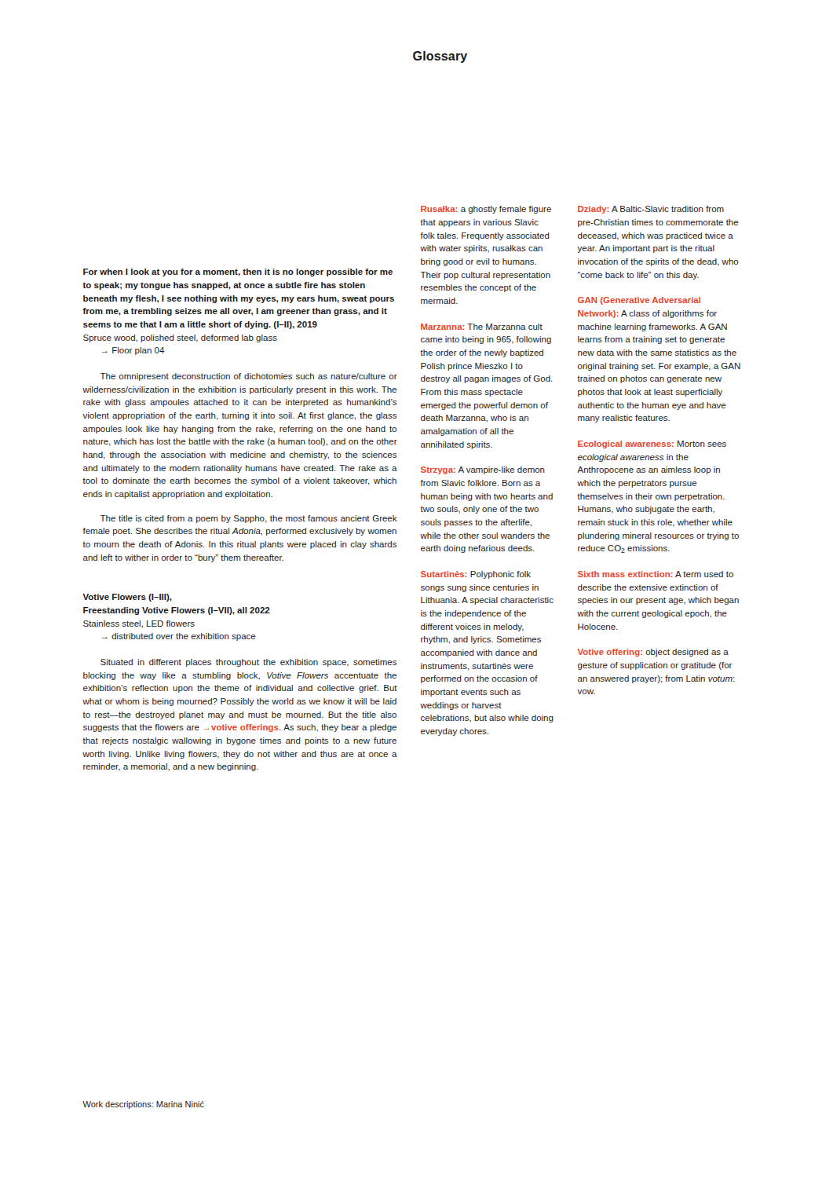Glossary
For when I look at you for a moment, then it is no longer possible for me to speak; my tongue has snapped, at once a subtle fire has stolen beneath my flesh, I see nothing with my eyes, my ears hum, sweat pours from me, a trembling seizes me all over, I am greener than grass, and it seems to me that I am a little short of dying. (I–II), 2019
Spruce wood, polished steel, deformed lab glass
→ Floor plan 04
The omnipresent deconstruction of dichotomies such as nature/culture or wilderness/civilization in the exhibition is particularly present in this work. The rake with glass ampoules attached to it can be interpreted as humankind’s violent appropriation of the earth, turning it into soil. At first glance, the glass ampoules look like hay hanging from the rake, referring on the one hand to nature, which has lost the battle with the rake (a human tool), and on the other hand, through the association with medicine and chemistry, to the sciences and ultimately to the modern rationality humans have created. The rake as a tool to dominate the earth becomes the symbol of a violent takeover, which ends in capitalist appropriation and exploitation.
The title is cited from a poem by Sappho, the most famous ancient Greek female poet. She describes the ritual Adonia, performed exclusively by women to mourn the death of Adonis. In this ritual plants were placed in clay shards and left to wither in order to “bury” them thereafter.
Votive Flowers (I–III),
Freestanding Votive Flowers (I–VII), all 2022
Stainless steel, LED flowers
→ distributed over the exhibition space
Situated in different places throughout the exhibition space, sometimes blocking the way like a stumbling block, Votive Flowers accentuate the exhibition’s reflection upon the theme of individual and collective grief. But what or whom is being mourned? Possibly the world as we know it will be laid to rest—the destroyed planet may and must be mourned. But the title also suggests that the flowers are →votive offerings. As such, they bear a pledge that rejects nostalgic wallowing in bygone times and points to a new future worth living. Unlike living flowers, they do not wither and thus are at once a reminder, a memorial, and a new beginning.
Rusałka: a ghostly female figure that appears in various Slavic folk tales. Frequently associated with water spirits, rusałkas can bring good or evil to humans. Their pop cultural representation resembles the concept of the mermaid.
Marzanna: The Marzanna cult came into being in 965, following the order of the newly baptized Polish prince Mieszko I to destroy all pagan images of God. From this mass spectacle emerged the powerful demon of death Marzanna, who is an amalgamation of all the annihilated spirits.
Strzyga: A vampire-like demon from Slavic folklore. Born as a human being with two hearts and two souls, only one of the two souls passes to the afterlife, while the other soul wanders the earth doing nefarious deeds.
Sutartinės: Polyphonic folk songs sung since centuries in Lithuania. A special characteristic is the independence of the different voices in melody, rhythm, and lyrics. Sometimes accompanied with dance and instruments, sutartinės were performed on the occasion of important events such as weddings or harvest celebrations, but also while doing everyday chores.
Dziady: A Baltic-Slavic tradition from pre-Christian times to commemorate the deceased, which was practiced twice a year. An important part is the ritual invocation of the spirits of the dead, who “come back to life” on this day.
GAN (Generative Adversarial Network): A class of algorithms for machine learning frameworks. A GAN learns from a training set to generate new data with the same statistics as the original training set. For example, a GAN trained on photos can generate new photos that look at least superficially authentic to the human eye and have many realistic features.
Ecological awareness: Morton sees ecological awareness in the Anthropocene as an aimless loop in which the perpetrators pursue themselves in their own perpetration. Humans, who subjugate the earth, remain stuck in this role, whether while plundering mineral resources or trying to reduce CO2 emissions.
Sixth mass extinction: A term used to describe the extensive extinction of species in our present age, which began with the current geological epoch, the Holocene.
Votive offering: object designed as a gesture of supplication or gratitude (for an answered prayer); from Latin votum: vow.
Work descriptions: Marina Ninić